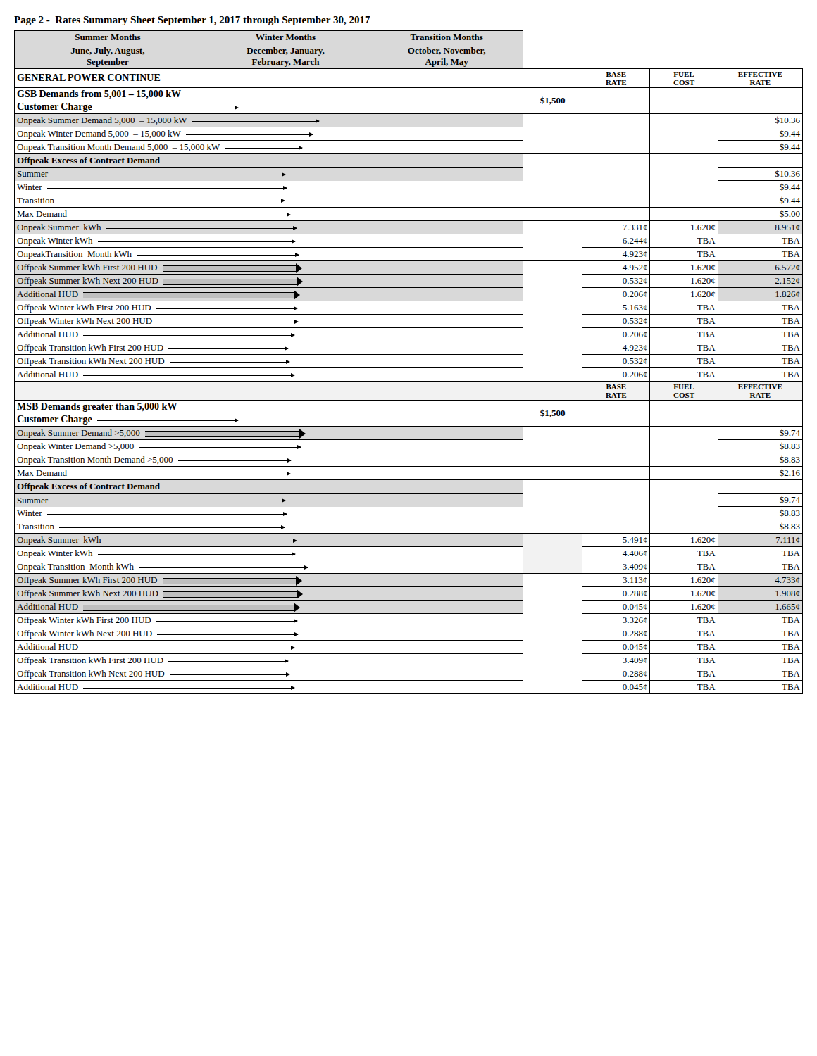Page 2 - Rates Summary Sheet September 1, 2017 through September 30, 2017
| Summer Months | Winter Months | Transition Months | |
| June, July, August, September | December, January, February, March | October, November, April, May | |
| GENERAL POWER CONTINUE | | BASE RATE | FUEL COST | EFFECTIVE RATE |
| GSB Demands from 5,001 – 15,000 kW | $1,500 | | | |
| Customer Charge |
| Onpeak Summer Demand 5,000 – 15,000 kW | | | | $10.36 |
| Onpeak Winter Demand 5,000 – 15,000 kW | $9.44 |
| Onpeak Transition Month Demand 5,000 – 15,000 kW | $9.44 |
| Offpeak Excess of Contract Demand | | | | |
| Summer | $10.36 |
| Winter | $9.44 |
| Transition | $9.44 |
| Max Demand | | | | $5.00 |
| Onpeak Summer kWh | | 7.331¢ | 1.620¢ | 8.951¢ |
| Onpeak Winter kWh | 6.244¢ | TBA | TBA |
| OnpeakTransition Month kWh | 4.923¢ | TBA | TBA |
| Offpeak Summer kWh First 200 HUD | | 4.952¢ | 1.620¢ | 6.572¢ |
| Offpeak Summer kWh Next 200 HUD | 0.532¢ | 1.620¢ | 2.152¢ |
| Additional HUD | 0.206¢ | 1.620¢ | 1.826¢ |
| Offpeak Winter kWh First 200 HUD | 5.163¢ | TBA | TBA |
| Offpeak Winter kWh Next 200 HUD | 0.532¢ | TBA | TBA |
| Additional HUD | 0.206¢ | TBA | TBA |
| Offpeak Transition kWh First 200 HUD | 4.923¢ | TBA | TBA |
| Offpeak Transition kWh Next 200 HUD | 0.532¢ | TBA | TBA |
| Additional HUD | 0.206¢ | TBA | TBA |
| | | BASE RATE | FUEL COST | EFFECTIVE RATE |
| MSB Demands greater than 5,000 kW | $1,500 | | | |
| Customer Charge |
| Onpeak Summer Demand >5,000 | | | | $9.74 |
| Onpeak Winter Demand >5,000 | $8.83 |
| Onpeak Transition Month Demand >5,000 | $8.83 |
| Max Demand | | | | $2.16 |
| Offpeak Excess of Contract Demand | | | | |
| Summer | $9.74 |
| Winter | $8.83 |
| Transition | $8.83 |
| Onpeak Summer kWh | | 5.491¢ | 1.620¢ | 7.111¢ |
| Onpeak Winter kWh | 4.406¢ | TBA | TBA |
| Onpeak Transition Month kWh | 3.409¢ | TBA | TBA |
| Offpeak Summer kWh First 200 HUD | | 3.113¢ | 1.620¢ | 4.733¢ |
| Offpeak Summer kWh Next 200 HUD | 0.288¢ | 1.620¢ | 1.908¢ |
| Additional HUD | 0.045¢ | 1.620¢ | 1.665¢ |
| Offpeak Winter kWh First 200 HUD | 3.326¢ | TBA | TBA |
| Offpeak Winter kWh Next 200 HUD | 0.288¢ | TBA | TBA |
| Additional HUD | 0.045¢ | TBA | TBA |
| Offpeak Transition kWh First 200 HUD | 3.409¢ | TBA | TBA |
| Offpeak Transition kWh Next 200 HUD | 0.288¢ | TBA | TBA |
| Additional HUD | 0.045¢ | TBA | TBA |